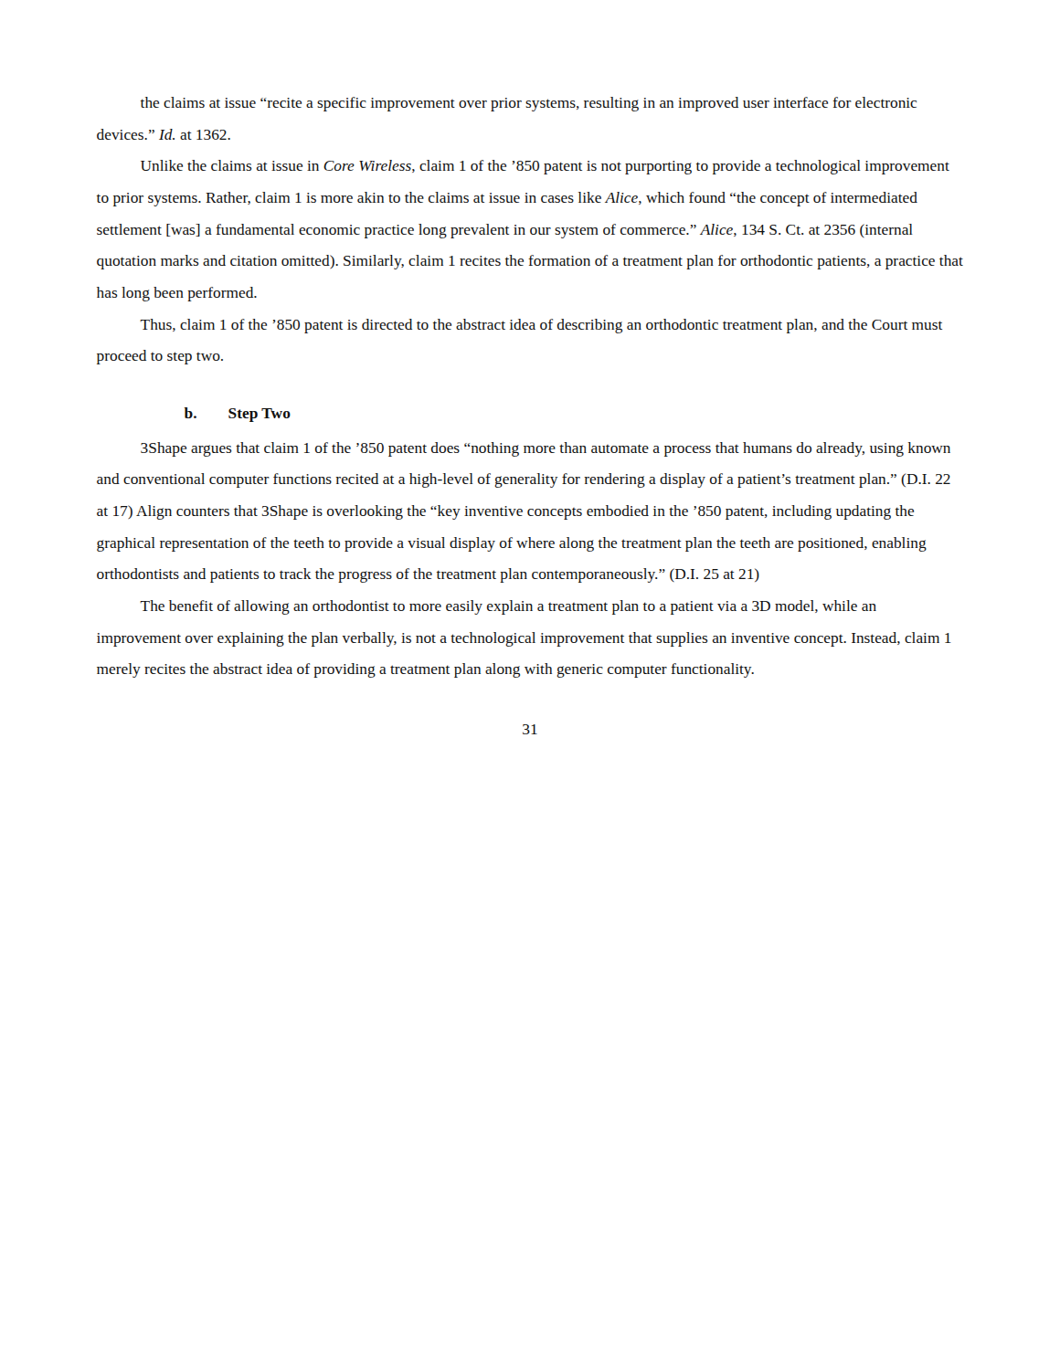the claims at issue “recite a specific improvement over prior systems, resulting in an improved user interface for electronic devices.” Id. at 1362.
Unlike the claims at issue in Core Wireless, claim 1 of the ’850 patent is not purporting to provide a technological improvement to prior systems. Rather, claim 1 is more akin to the claims at issue in cases like Alice, which found “the concept of intermediated settlement [was] a fundamental economic practice long prevalent in our system of commerce.” Alice, 134 S. Ct. at 2356 (internal quotation marks and citation omitted). Similarly, claim 1 recites the formation of a treatment plan for orthodontic patients, a practice that has long been performed.
Thus, claim 1 of the ’850 patent is directed to the abstract idea of describing an orthodontic treatment plan, and the Court must proceed to step two.
b. Step Two
3Shape argues that claim 1 of the ’850 patent does “nothing more than automate a process that humans do already, using known and conventional computer functions recited at a high-level of generality for rendering a display of a patient’s treatment plan.” (D.I. 22 at 17) Align counters that 3Shape is overlooking the “key inventive concepts embodied in the ’850 patent, including updating the graphical representation of the teeth to provide a visual display of where along the treatment plan the teeth are positioned, enabling orthodontists and patients to track the progress of the treatment plan contemporaneously.” (D.I. 25 at 21)
The benefit of allowing an orthodontist to more easily explain a treatment plan to a patient via a 3D model, while an improvement over explaining the plan verbally, is not a technological improvement that supplies an inventive concept. Instead, claim 1 merely recites the abstract idea of providing a treatment plan along with generic computer functionality.
31